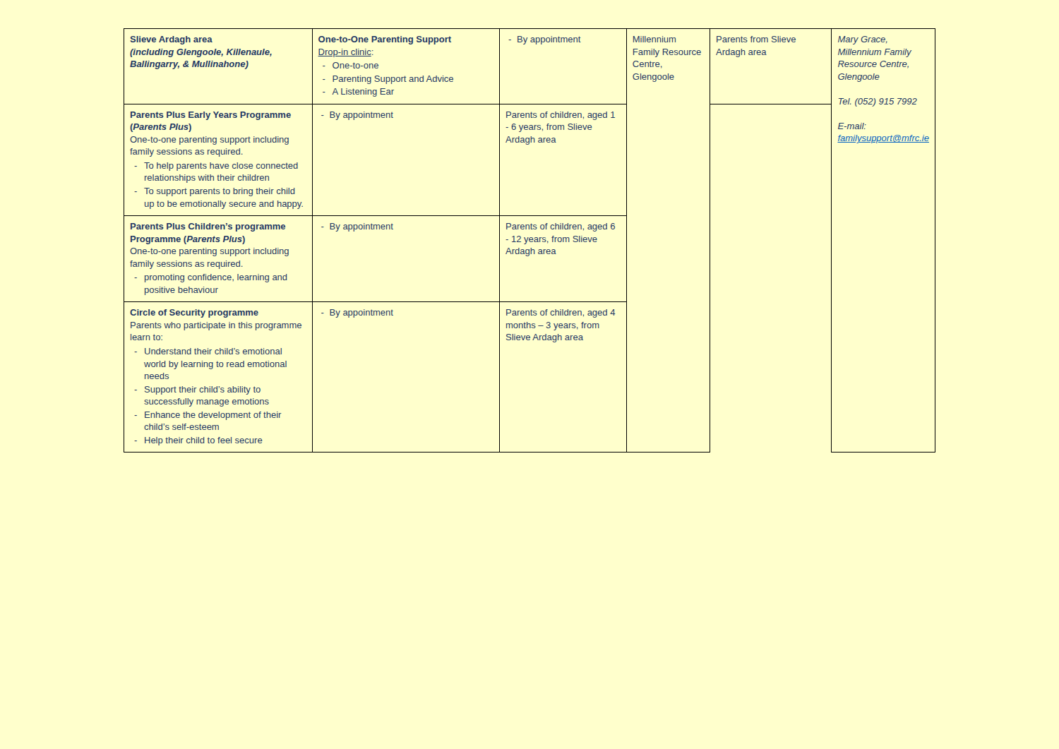| Slieve Ardagh area (including Glengoole, Killenaule, Ballingarry, & Mullinahone) | One-to-One Parenting Support Drop-in clinic : One-to-one Parenting Support and Advice A Listening Ear | By appointment | Millennium Family Resource Centre, Glengoole | Parents from Slieve Ardagh area | Mary Grace, Millennium Family Resource Centre, Glengoole Tel. (052) 915 7992 E-mail: familysupport@mfrc.ie |
| Parents Plus Early Years Programme ( Parents Plus ) One-to-one parenting support including family sessions as required. To help parents have close connected relationships with their children To support parents to bring their child up to be emotionally secure and happy. | By appointment | Parents of children, aged 1 - 6 years, from Slieve Ardagh area |
| Parents Plus Children’s programme Programme ( Parents Plus ) One-to-one parenting support including family sessions as required. promoting confidence, learning and positive behaviour | By appointment | Parents of children, aged 6 - 12 years, from Slieve Ardagh area |
| Circle of Security programme Parents who participate in this programme learn to: Understand their child’s emotional world by learning to read emotional needs Support their child’s ability to successfully manage emotions Enhance the development of their child’s self-esteem Help their child to feel secure | By appointment | Parents of children, aged 4 months – 3 years, from Slieve Ardagh area |